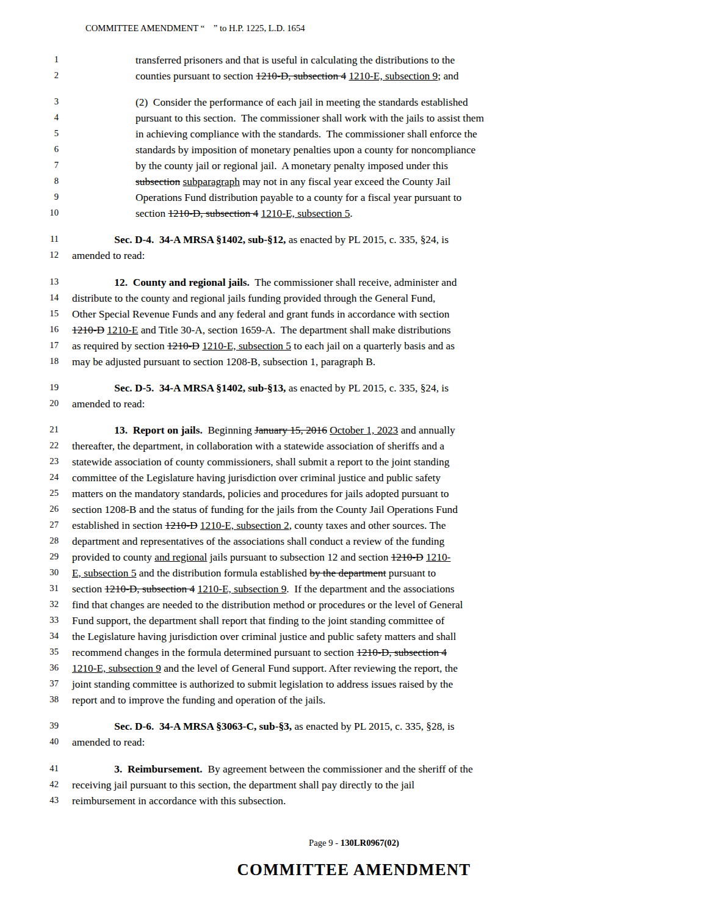COMMITTEE AMENDMENT “ ” to H.P. 1225, L.D. 1654
1
transferred prisoners and that is useful in calculating the distributions to the
2
counties pursuant to section 1210-D, subsection 4 1210-E, subsection 9; and
3
(2) Consider the performance of each jail in meeting the standards established
4
pursuant to this section. The commissioner shall work with the jails to assist them
5
in achieving compliance with the standards. The commissioner shall enforce the
6
standards by imposition of monetary penalties upon a county for noncompliance
7
by the county jail or regional jail. A monetary penalty imposed under this
8
subsection subparagraph may not in any fiscal year exceed the County Jail
9
Operations Fund distribution payable to a county for a fiscal year pursuant to
10
section 1210-D, subsection 4 1210-E, subsection 5.
11
Sec. D-4. 34-A MRSA §1402, sub-§12, as enacted by PL 2015, c. 335, §24, is
12
amended to read:
13
12. County and regional jails. The commissioner shall receive, administer and
14
distribute to the county and regional jails funding provided through the General Fund,
15
Other Special Revenue Funds and any federal and grant funds in accordance with section
16
1210-D 1210-E and Title 30-A, section 1659-A. The department shall make distributions
17
as required by section 1210-D 1210-E, subsection 5 to each jail on a quarterly basis and as
18
may be adjusted pursuant to section 1208-B, subsection 1, paragraph B.
19
Sec. D-5. 34-A MRSA §1402, sub-§13, as enacted by PL 2015, c. 335, §24, is
20
amended to read:
21
13. Report on jails. Beginning January 15, 2016 October 1, 2023 and annually
22
thereafter, the department, in collaboration with a statewide association of sheriffs and a
23
statewide association of county commissioners, shall submit a report to the joint standing
24
committee of the Legislature having jurisdiction over criminal justice and public safety
25
matters on the mandatory standards, policies and procedures for jails adopted pursuant to
26
section 1208-B and the status of funding for the jails from the County Jail Operations Fund
27
established in section 1210-D 1210-E, subsection 2, county taxes and other sources. The
28
department and representatives of the associations shall conduct a review of the funding
29
provided to county and regional jails pursuant to subsection 12 and section 1210-D 1210-
30
E, subsection 5 and the distribution formula established by the department pursuant to
31
section 1210-D, subsection 4 1210-E, subsection 9. If the department and the associations
32
find that changes are needed to the distribution method or procedures or the level of General
33
Fund support, the department shall report that finding to the joint standing committee of
34
the Legislature having jurisdiction over criminal justice and public safety matters and shall
35
recommend changes in the formula determined pursuant to section 1210-D, subsection 4
36
1210-E, subsection 9 and the level of General Fund support. After reviewing the report, the
37
joint standing committee is authorized to submit legislation to address issues raised by the
38
report and to improve the funding and operation of the jails.
39
Sec. D-6. 34-A MRSA §3063-C, sub-§3, as enacted by PL 2015, c. 335, §28, is
40
amended to read:
41
3. Reimbursement. By agreement between the commissioner and the sheriff of the
42
receiving jail pursuant to this section, the department shall pay directly to the jail
43
reimbursement in accordance with this subsection.
Page 9 - 130LR0967(02)
COMMITTEE AMENDMENT